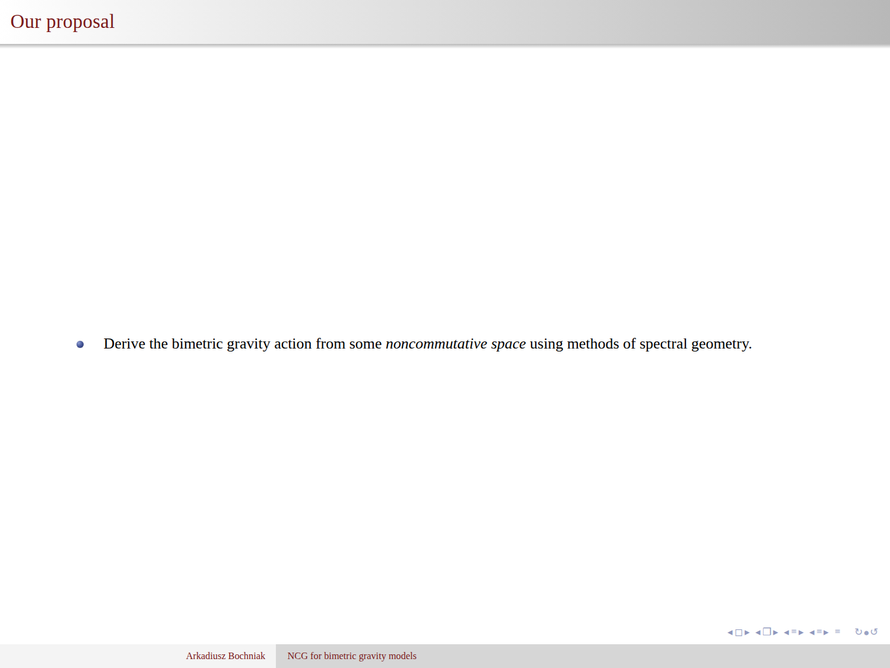Our proposal
Derive the bimetric gravity action from some noncommutative space using methods of spectral geometry.
◂◻▸ ◂❐▸ ◂≡▸ ◂≡▸ ≡ ↻⦁↺
Arkadiusz Bochniak
NCG for bimetric gravity models